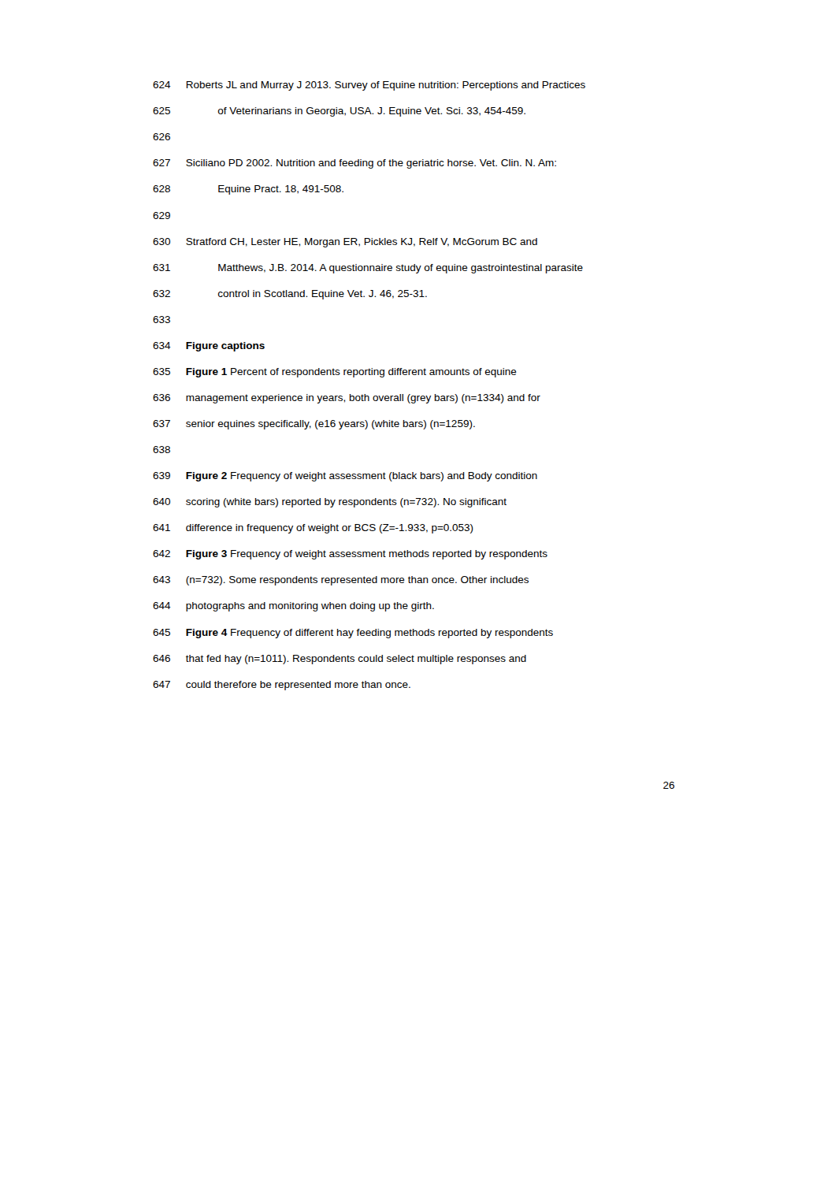624 Roberts JL and Murray J 2013. Survey of Equine nutrition: Perceptions and Practices
625 of Veterinarians in Georgia, USA. J. Equine Vet. Sci. 33, 454-459.
626
627 Siciliano PD 2002. Nutrition and feeding of the geriatric horse. Vet. Clin. N. Am:
628 Equine Pract. 18, 491-508.
629
630 Stratford CH, Lester HE, Morgan ER, Pickles KJ, Relf V, McGorum BC and
631 Matthews, J.B. 2014. A questionnaire study of equine gastrointestinal parasite
632 control in Scotland. Equine Vet. J. 46, 25-31.
633
634 Figure captions
635 Figure 1 Percent of respondents reporting different amounts of equine
636 management experience in years, both overall (grey bars) (n=1334) and for
637 senior equines specifically, (e16 years) (white bars) (n=1259).
638
639 Figure 2 Frequency of weight assessment (black bars) and Body condition
640 scoring (white bars) reported by respondents (n=732). No significant
641 difference in frequency of weight or BCS (Z=-1.933, p=0.053)
642 Figure 3 Frequency of weight assessment methods reported by respondents
643 (n=732). Some respondents represented more than once. Other includes
644 photographs and monitoring when doing up the girth.
645 Figure 4 Frequency of different hay feeding methods reported by respondents
646 that fed hay (n=1011). Respondents could select multiple responses and
647 could therefore be represented more than once.
26